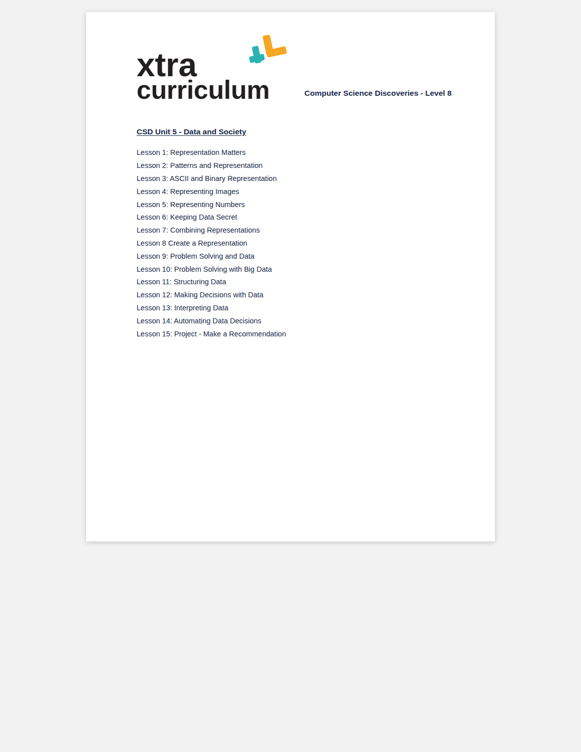xtra curriculum
Computer Science Discoveries - Level 8
CSD Unit 5 - Data and Society
Lesson 1: Representation Matters
Lesson 2: Patterns and Representation
Lesson 3: ASCII and Binary Representation
Lesson 4: Representing Images
Lesson 5: Representing Numbers
Lesson 6: Keeping Data Secret
Lesson 7: Combining Representations
Lesson 8 Create a Representation
Lesson 9: Problem Solving and Data
Lesson 10: Problem Solving with Big Data
Lesson 11: Structuring Data
Lesson 12: Making Decisions with Data
Lesson 13: Interpreting Data
Lesson 14: Automating Data Decisions
Lesson 15: Project - Make a Recommendation